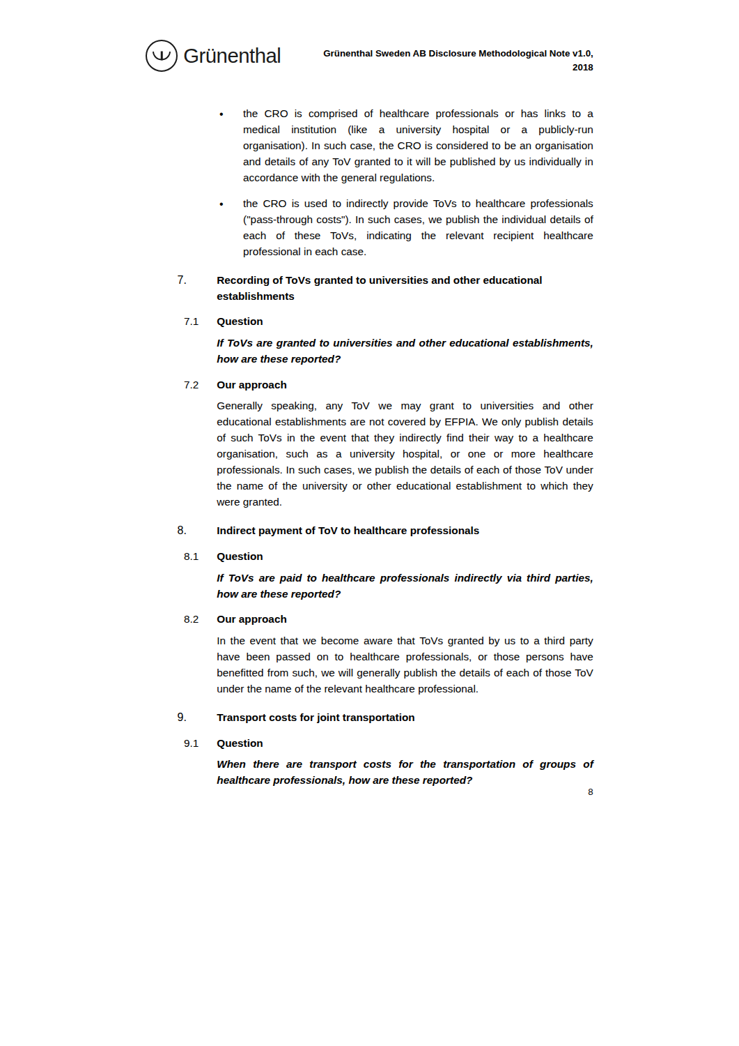Grünenthal
Grünenthal Sweden AB Disclosure Methodological Note v1.0, 2018
the CRO is comprised of healthcare professionals or has links to a medical institution (like a university hospital or a publicly-run organisation). In such case, the CRO is considered to be an organisation and details of any ToV granted to it will be published by us individually in accordance with the general regulations.
the CRO is used to indirectly provide ToVs to healthcare professionals ("pass-through costs"). In such cases, we publish the individual details of each of these ToVs, indicating the relevant recipient healthcare professional in each case.
7. Recording of ToVs granted to universities and other educational establishments
7.1 Question
If ToVs are granted to universities and other educational establishments, how are these reported?
7.2 Our approach
Generally speaking, any ToV we may grant to universities and other educational establishments are not covered by EFPIA. We only publish details of such ToVs in the event that they indirectly find their way to a healthcare organisation, such as a university hospital, or one or more healthcare professionals. In such cases, we publish the details of each of those ToV under the name of the university or other educational establishment to which they were granted.
8. Indirect payment of ToV to healthcare professionals
8.1 Question
If ToVs are paid to healthcare professionals indirectly via third parties, how are these reported?
8.2 Our approach
In the event that we become aware that ToVs granted by us to a third party have been passed on to healthcare professionals, or those persons have benefitted from such, we will generally publish the details of each of those ToV under the name of the relevant healthcare professional.
9. Transport costs for joint transportation
9.1 Question
When there are transport costs for the transportation of groups of healthcare professionals, how are these reported?
8